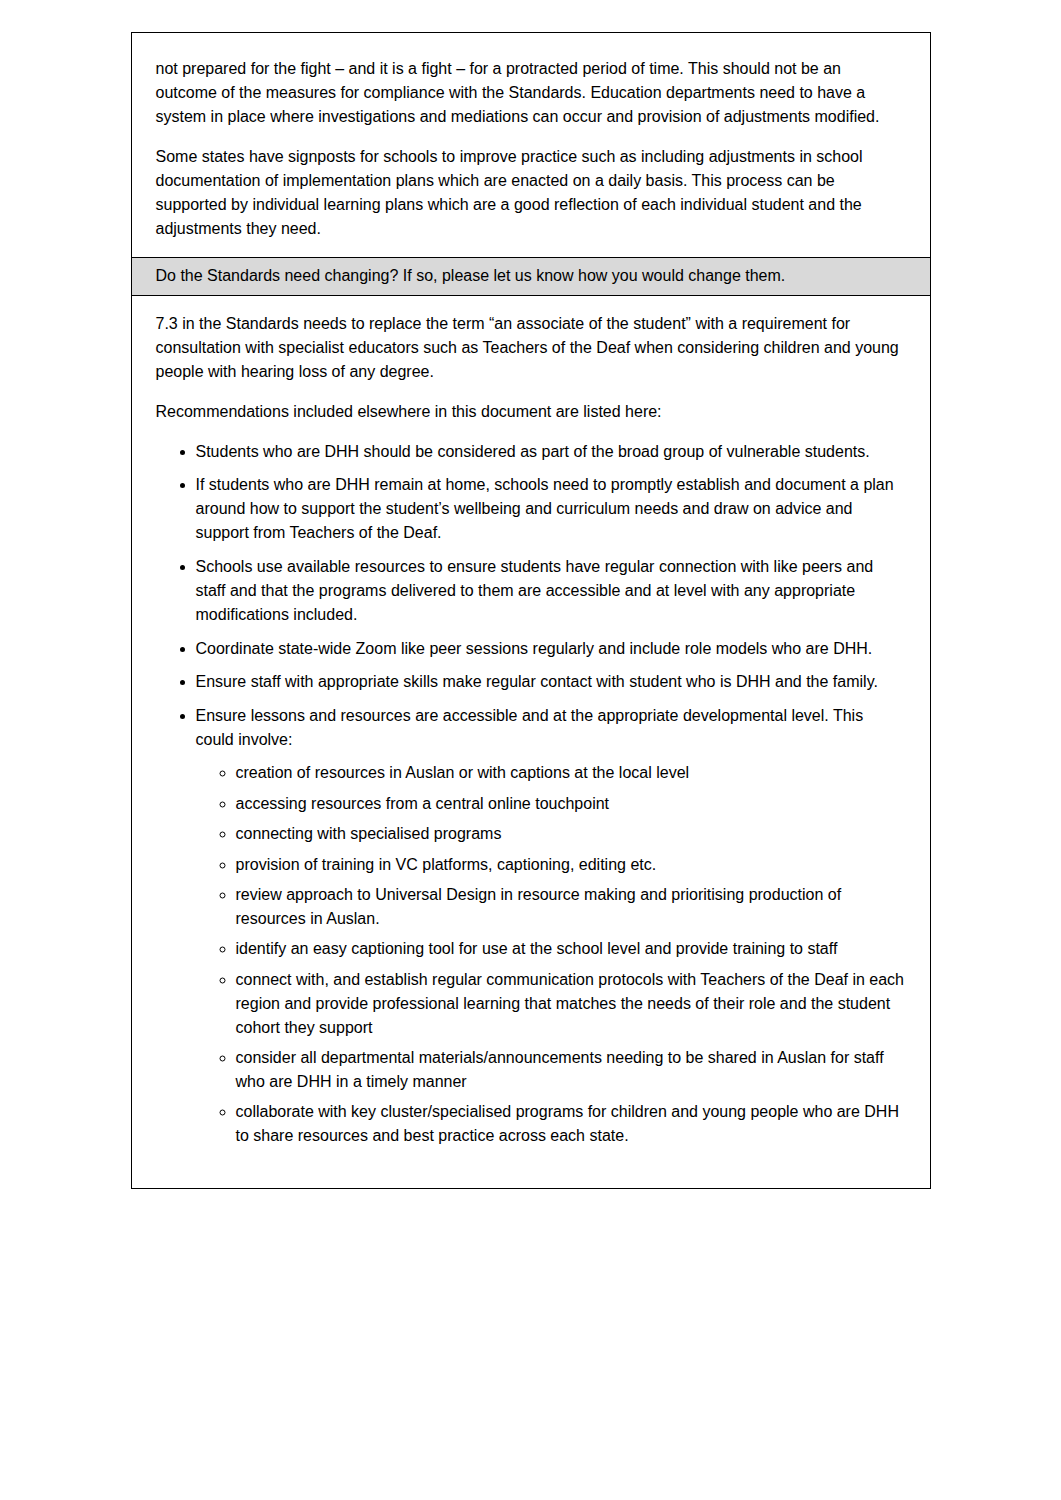not prepared for the fight – and it is a fight – for a protracted period of time. This should not be an outcome of the measures for compliance with the Standards. Education departments need to have a system in place where investigations and mediations can occur and provision of adjustments modified.
Some states have signposts for schools to improve practice such as including adjustments in school documentation of implementation plans which are enacted on a daily basis. This process can be supported by individual learning plans which are a good reflection of each individual student and the adjustments they need.
Do the Standards need changing? If so, please let us know how you would change them.
7.3 in the Standards needs to replace the term “an associate of the student” with a requirement for consultation with specialist educators such as Teachers of the Deaf when considering children and young people with hearing loss of any degree.
Recommendations included elsewhere in this document are listed here:
Students who are DHH should be considered as part of the broad group of vulnerable students.
If students who are DHH remain at home, schools need to promptly establish and document a plan around how to support the student’s wellbeing and curriculum needs and draw on advice and support from Teachers of the Deaf.
Schools use available resources to ensure students have regular connection with like peers and staff and that the programs delivered to them are accessible and at level with any appropriate modifications included.
Coordinate state-wide Zoom like peer sessions regularly and include role models who are DHH.
Ensure staff with appropriate skills make regular contact with student who is DHH and the family.
Ensure lessons and resources are accessible and at the appropriate developmental level. This could involve:
creation of resources in Auslan or with captions at the local level
accessing resources from a central online touchpoint
connecting with specialised programs
provision of training in VC platforms, captioning, editing etc.
review approach to Universal Design in resource making and prioritising production of resources in Auslan.
identify an easy captioning tool for use at the school level and provide training to staff
connect with, and establish regular communication protocols with Teachers of the Deaf in each region and provide professional learning that matches the needs of their role and the student cohort they support
consider all departmental materials/announcements needing to be shared in Auslan for staff who are DHH in a timely manner
collaborate with key cluster/specialised programs for children and young people who are DHH to share resources and best practice across each state.